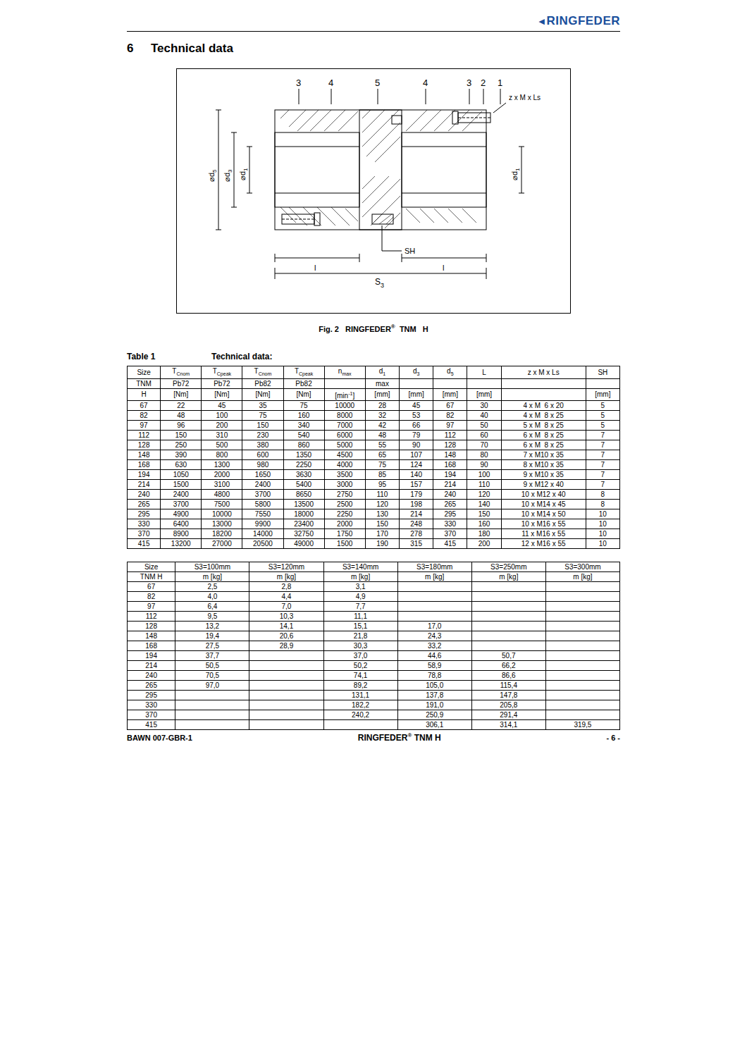◂RINGFEDER
6 Technical data
3 4 5 4 3 2 1 z x M x Ls ⌀d5 ⌀d3 ⌀d1 ⌀d1 SH S3 l l
Fig. 2 RINGFEDER® TNM H
Table 1 Technical data:
| Size | T Cnom | T Cpeak | T Cnom | T Cpeak | n max | d 1 | d 3 | d 5 | L | z x M x Ls | SH |
| --- | --- | --- | --- | --- | --- | --- | --- | --- | --- | --- | --- |
| TNM | Pb72 | Pb72 | Pb82 | Pb82 | | max | | | | | |
| H | [Nm] | [Nm] | [Nm] | [Nm] | [min -1 ] | [mm] | [mm] | [mm] | [mm] | | [mm] |
| 67 | 22 | 45 | 35 | 75 | 10000 | 28 | 45 | 67 | 30 | 4 x M 6 x 20 | 5 |
| 82 | 48 | 100 | 75 | 160 | 8000 | 32 | 53 | 82 | 40 | 4 x M 8 x 25 | 5 |
| 97 | 96 | 200 | 150 | 340 | 7000 | 42 | 66 | 97 | 50 | 5 x M 8 x 25 | 5 |
| 112 | 150 | 310 | 230 | 540 | 6000 | 48 | 79 | 112 | 60 | 6 x M 8 x 25 | 7 |
| 128 | 250 | 500 | 380 | 860 | 5000 | 55 | 90 | 128 | 70 | 6 x M 8 x 25 | 7 |
| 148 | 390 | 800 | 600 | 1350 | 4500 | 65 | 107 | 148 | 80 | 7 x M10 x 35 | 7 |
| 168 | 630 | 1300 | 980 | 2250 | 4000 | 75 | 124 | 168 | 90 | 8 x M10 x 35 | 7 |
| 194 | 1050 | 2000 | 1650 | 3630 | 3500 | 85 | 140 | 194 | 100 | 9 x M10 x 35 | 7 |
| 214 | 1500 | 3100 | 2400 | 5400 | 3000 | 95 | 157 | 214 | 110 | 9 x M12 x 40 | 7 |
| 240 | 2400 | 4800 | 3700 | 8650 | 2750 | 110 | 179 | 240 | 120 | 10 x M12 x 40 | 8 |
| 265 | 3700 | 7500 | 5800 | 13500 | 2500 | 120 | 198 | 265 | 140 | 10 x M14 x 45 | 8 |
| 295 | 4900 | 10000 | 7550 | 18000 | 2250 | 130 | 214 | 295 | 150 | 10 x M14 x 50 | 10 |
| 330 | 6400 | 13000 | 9900 | 23400 | 2000 | 150 | 248 | 330 | 160 | 10 x M16 x 55 | 10 |
| 370 | 8900 | 18200 | 14000 | 32750 | 1750 | 170 | 278 | 370 | 180 | 11 x M16 x 55 | 10 |
| 415 | 13200 | 27000 | 20500 | 49000 | 1500 | 190 | 315 | 415 | 200 | 12 x M16 x 55 | 10 |
| Size | S3=100mm | S3=120mm | S3=140mm | S3=180mm | S3=250mm | S3=300mm |
| --- | --- | --- | --- | --- | --- | --- |
| TNM H | m [kg] | m [kg] | m [kg] | m [kg] | m [kg] | m [kg] |
| 67 | 2,5 | 2,8 | 3,1 | | | |
| 82 | 4,0 | 4,4 | 4,9 | | | |
| 97 | 6,4 | 7,0 | 7,7 | | | |
| 112 | 9,5 | 10,3 | 11,1 | | | |
| 128 | 13,2 | 14,1 | 15,1 | 17,0 | | |
| 148 | 19,4 | 20,6 | 21,8 | 24,3 | | |
| 168 | 27,5 | 28,9 | 30,3 | 33,2 | | |
| 194 | 37,7 | | 37,0 | 44,6 | 50,7 | |
| 214 | 50,5 | | 50,2 | 58,9 | 66,2 | |
| 240 | 70,5 | | 74,1 | 78,8 | 86,6 | |
| 265 | 97,0 | | 89,2 | 105,0 | 115,4 | |
| 295 | | | 131,1 | 137,8 | 147,8 | |
| 330 | | | 182,2 | 191,0 | 205,8 | |
| 370 | | | 240,2 | 250,9 | 291,4 | |
| 415 | | | | 306,1 | 314,1 | 319,5 |
BAWN 007-GBR-1
RINGFEDER® TNM H
- 6 -